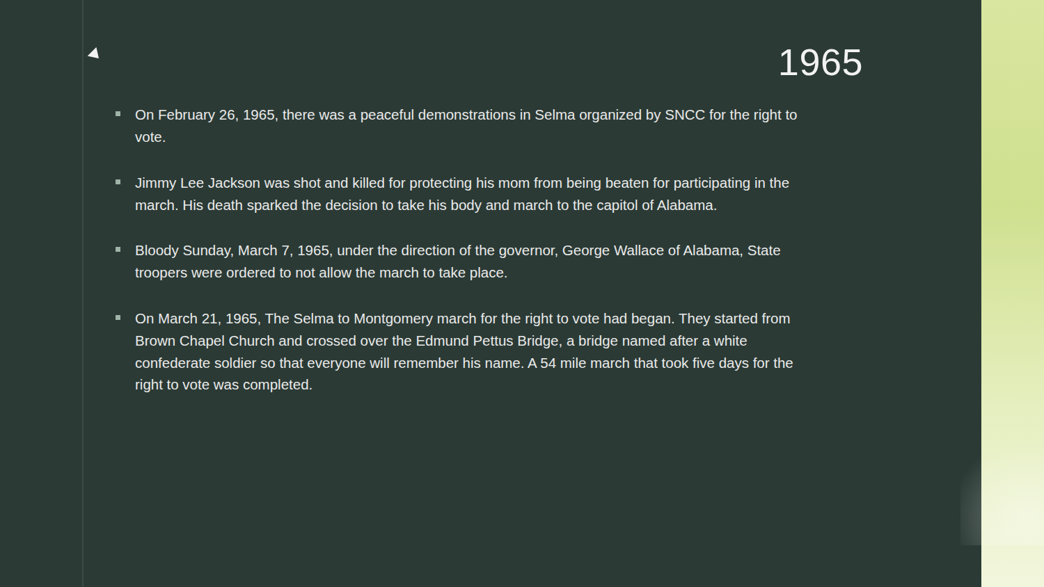1965
On February 26, 1965, there was a peaceful demonstrations in Selma organized by SNCC for the right to vote.
Jimmy Lee Jackson was shot and killed for protecting his mom from being beaten for participating in the march. His death sparked the decision to take his body and march to the capitol of Alabama.
Bloody Sunday, March 7, 1965, under the direction of the governor, George Wallace of Alabama, State troopers were ordered to not allow the march to take place.
On March 21, 1965, The Selma to Montgomery march for the right to vote had began. They started from Brown Chapel Church and crossed over the Edmund Pettus Bridge, a bridge named after a white confederate soldier so that everyone will remember his name. A 54 mile march that took five days for the right to vote was completed.